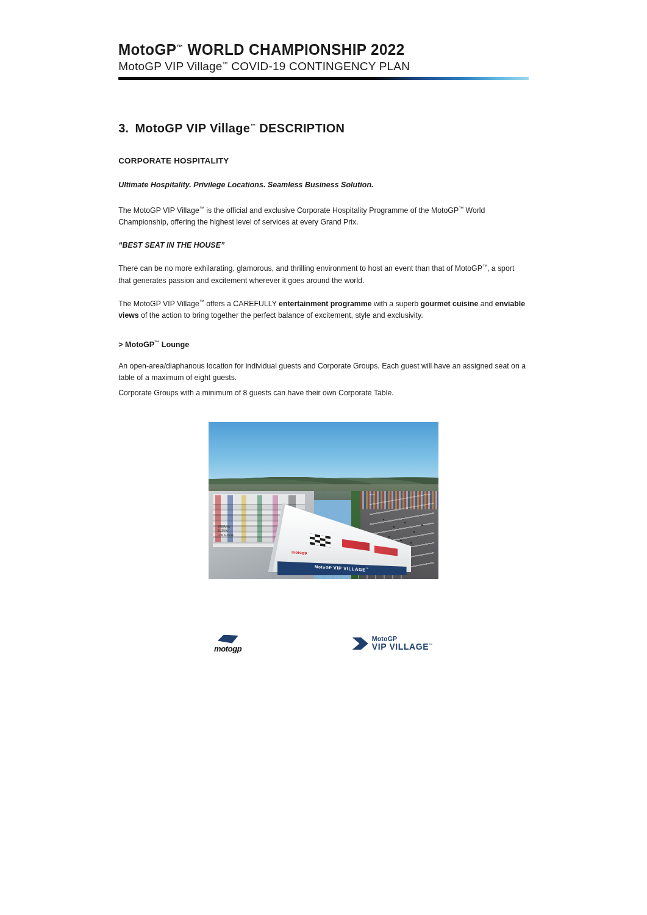MotoGP™ WORLD CHAMPIONSHIP 2022
MotoGP VIP Village™ COVID-19 CONTINGENCY PLAN
3. MotoGP VIP Village™ DESCRIPTION
CORPORATE HOSPITALITY
Ultimate Hospitality. Privilege Locations. Seamless Business Solution.
The MotoGP VIP Village™ is the official and exclusive Corporate Hospitality Programme of the MotoGP™ World Championship, offering the highest level of services at every Grand Prix.
“BEST SEAT IN THE HOUSE”
There can be no more exhilarating, glamorous, and thrilling environment to host an event than that of MotoGP™, a sport that generates passion and excitement wherever it goes around the world.
The MotoGP VIP Village™ offers a CAREFULLY entertainment programme with a superb gourmet cuisine and enviable views of the action to bring together the perfect balance of excitement, style and exclusivity.
> MotoGP™ Lounge
An open-area/diaphanous location for individual guests and Corporate Groups. Each guest will have an assigned seat on a table of a maximum of eight guests.
Corporate Groups with a minimum of 8 guests can have their own Corporate Table.
YAMAHA
SUZUKI
LCR Honda
motogp
MotoGP VIP VILLAGE™
motogp
MotoGP
VIP VILLAGE™